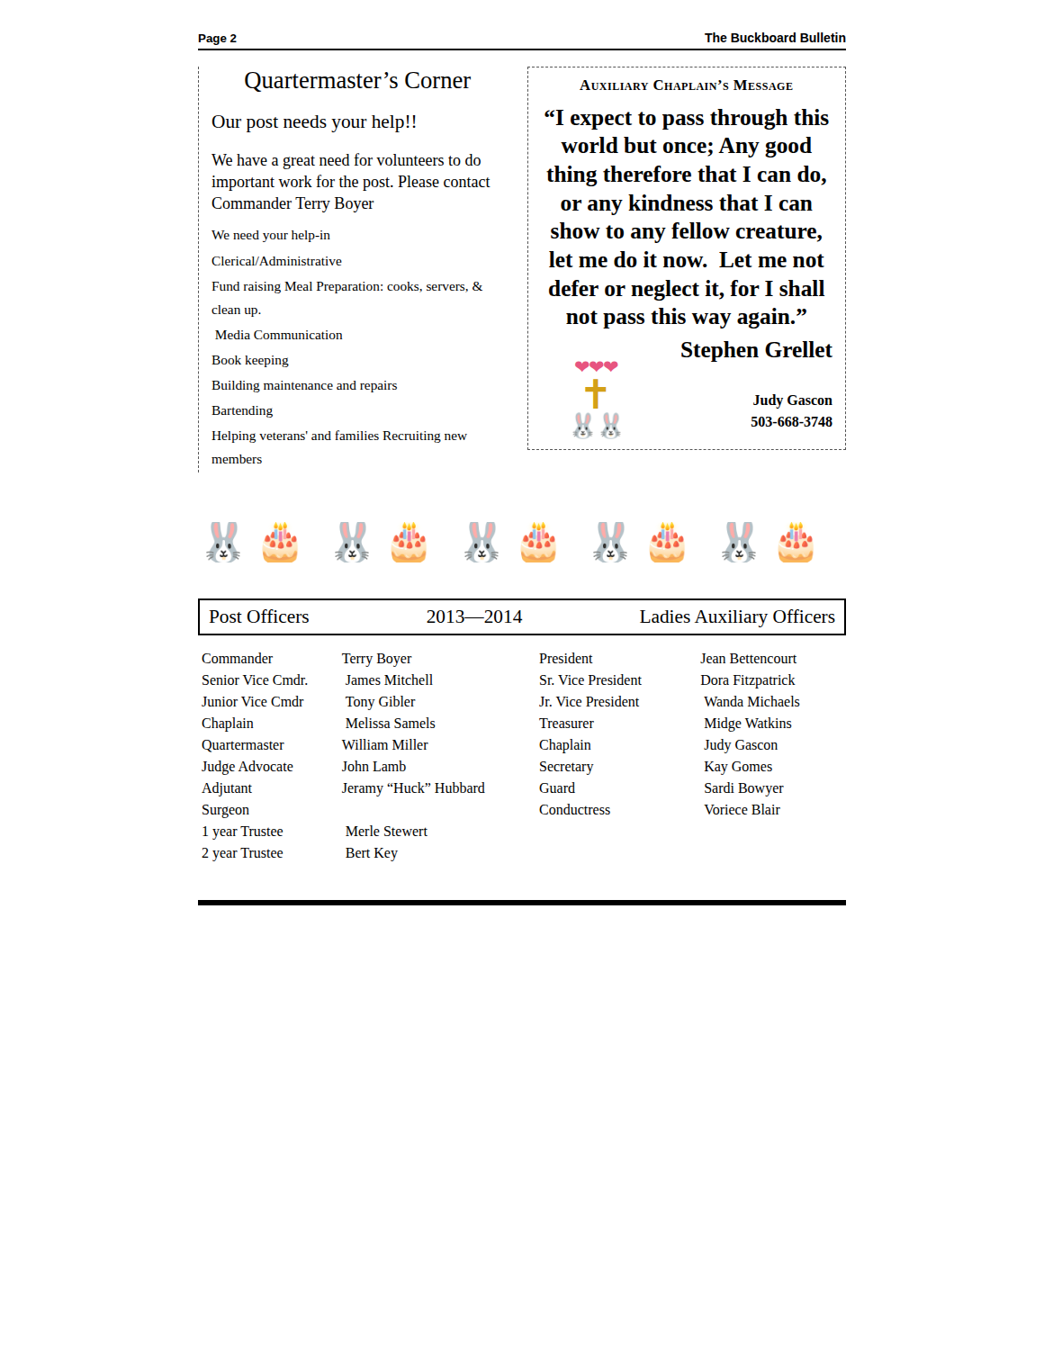Page 2
The Buckboard Bulletin
Quartermaster’s Corner
Our post needs your help!!
We have a great need for volunteers to do important work for the post. Please contact Commander Terry Boyer
We need your help-in
Clerical/Administrative
Fund raising Meal Preparation: cooks, servers, & clean up.
Media Communication
Book keeping
Building maintenance and repairs
Bartending
Helping veterans' and families Recruiting new members
Auxiliary Chaplain’s Message
“I expect to pass through this world but once; Any good thing therefore that I can do, or any kindness that I can show to any fellow creature, let me do it now. Let me not defer or neglect it, for I shall not pass this way again.”
Stephen Grellet
❤❤❤
✝
🐰🐰
Judy Gascon
503-668-3748
🐰🎂 🐰🎂 🐰🎂 🐰🎂 🐰🎂 🐰🎂 🐰🎂 🐰🎂
Post Officers
2013—2014
Ladies Auxiliary Officers
| Commander | Terry Boyer |
| Senior Vice Cmdr. | James Mitchell |
| Junior Vice Cmdr | Tony Gibler |
| Chaplain | Melissa Samels |
| Quartermaster | William Miller |
| Judge Advocate | John Lamb |
| Adjutant | Jeramy “Huck” Hubbard |
| Surgeon | |
| 1 year Trustee | Merle Stewert |
| 2 year Trustee | Bert Key |
| President | Jean Bettencourt |
| Sr. Vice President | Dora Fitzpatrick |
| Jr. Vice President | Wanda Michaels |
| Treasurer | Midge Watkins |
| Chaplain | Judy Gascon |
| Secretary | Kay Gomes |
| Guard | Sardi Bowyer |
| Conductress | Voriece Blair |